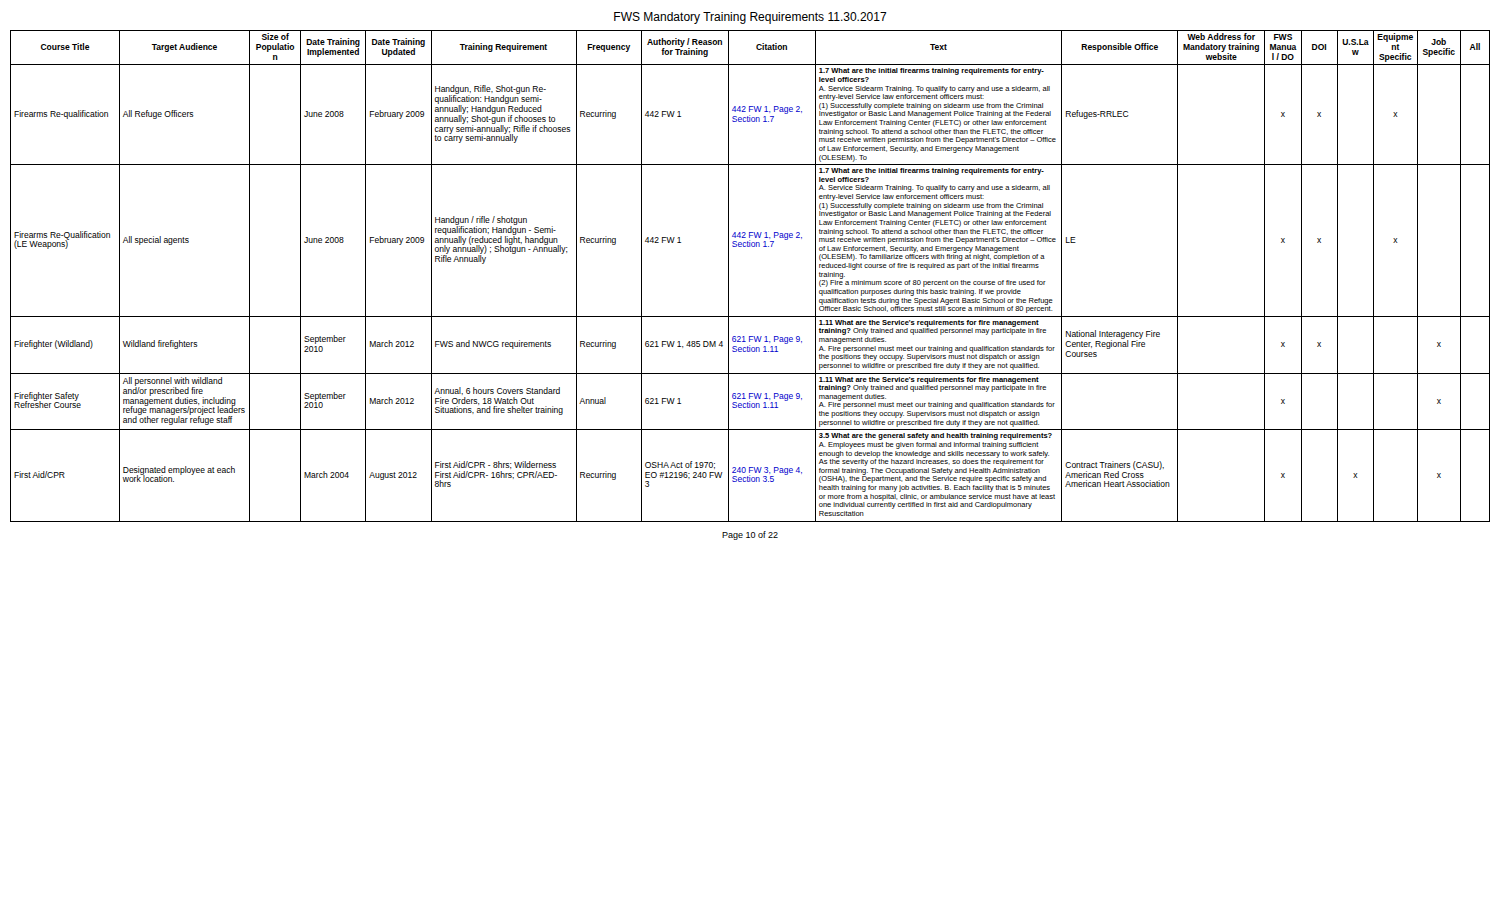FWS Mandatory Training Requirements 11.30.2017
| Course Title | Target Audience | Size of Population | Date Training Implemented | Date Training Updated | Training Requirement | Frequency | Authority / Reason for Training | Citation | Text | Responsible Office | Web Address for Mandatory training website | FWS Manual / DO | DOI | U.S.Law | Equipment Specific | Job Specific | All |
| --- | --- | --- | --- | --- | --- | --- | --- | --- | --- | --- | --- | --- | --- | --- | --- | --- | --- |
| Firearms Re-qualification | All Refuge Officers | | June 2008 | February 2009 | Handgun, Rifle, Shot-gun Re-qualification: Handgun semi-annually; Handgun Reduced annually; Shot-gun if chooses to carry semi-annually; Rifle if chooses to carry semi-annually | Recurring | 442 FW 1 | 442 FW 1, Page 2, Section 1.7 | 1.7 What are the initial firearms training requirements for entry-level officers? A. Service Sidearm Training. To qualify to carry and use a sidearm, all entry-level Service law enforcement officers must: (1) Successfully complete training on sidearm use from the Criminal Investigator or Basic Land Management Police Training at the Federal Law Enforcement Training Center (FLETC) or other law enforcement training school. To attend a school other than the FLETC, the officer must receive written permission from the Department's Director – Office of Law Enforcement, Security, and Emergency Management (OLESEM). To | Refuges-RRLEC | | x | x | | x | | |
| Firearms Re-Qualification (LE Weapons) | All special agents | | June 2008 | February 2009 | Handgun / rifle / shotgun requalification; Handgun - Semi-annually (reduced light, handgun only annually) ; Shotgun - Annually; Rifle Annually | Recurring | 442 FW 1 | 442 FW 1, Page 2, Section 1.7 | 1.7 What are the initial firearms training requirements for entry-level officers? A. Service Sidearm Training. To qualify to carry and use a sidearm, all entry-level Service law enforcement officers must: (1) Successfully complete training on sidearm use from the Criminal Investigator or Basic Land Management Police Training at the Federal Law Enforcement Training Center (FLETC) or other law enforcement training school. To attend a school other than the FLETC, the officer must receive written permission from the Department's Director – Office of Law Enforcement, Security, and Emergency Management (OLESEM). To familiarize officers with firing at night, completion of a reduced-light course of fire is required as part of the initial firearms training. (2) Fire a minimum score of 80 percent on the course of fire used for qualification purposes during this basic training. If we provide qualification tests during the Special Agent Basic School or the Refuge Officer Basic School, officers must still score a minimum of 80 percent. | LE | | x | x | | x | | |
| Firefighter (Wildland) | Wildland firefighters | | September 2010 | March 2012 | FWS and NWCG requirements | Recurring | 621 FW 1, 485 DM 4 | 621 FW 1, Page 9, Section 1.11 | 1.11 What are the Service's requirements for fire management training? Only trained and qualified personnel may participate in fire management duties. A. Fire personnel must meet our training and qualification standards for the positions they occupy. Supervisors must not dispatch or assign personnel to wildfire or prescribed fire duty if they are not qualified. | National Interagency Fire Center, Regional Fire Courses | | x | x | | | x | |
| Firefighter Safety Refresher Course | All personnel with wildland and/or prescribed fire management duties, including refuge managers/project leaders and other regular refuge staff | | September 2010 | March 2012 | Annual, 6 hours Covers Standard Fire Orders, 18 Watch Out Situations, and fire shelter training | Annual | 621 FW 1 | 621 FW 1, Page 9, Section 1.11 | 1.11 What are the Service's requirements for fire management training? Only trained and qualified personnel may participate in fire management duties. A. Fire personnel must meet our training and qualification standards for the positions they occupy. Supervisors must not dispatch or assign personnel to wildfire or prescribed fire duty if they are not qualified. | | | x | | | | x | |
| First Aid/CPR | Designated employee at each work location. | | March 2004 | August 2012 | First Aid/CPR - 8hrs; Wilderness First Aid/CPR- 16hrs; CPR/AED-8hrs | Recurring | OSHA Act of 1970; EO #12196; 240 FW 3 | 240 FW 3, Page 4, Section 3.5 | 3.5 What are the general safety and health training requirements? A. Employees must be given formal and informal training sufficient enough to develop the knowledge and skills necessary to work safely. As the severity of the hazard increases, so does the requirement for formal training. The Occupational Safety and Health Administration (OSHA), the Department, and the Service require specific safety and health training for many job activities. B. Each facility that is 5 minutes or more from a hospital, clinic, or ambulance service must have at least one individual currently certified in first aid and Cardiopulmonary Resuscitation | Contract Trainers (CASU), American Red Cross American Heart Association | | x | | x | | x | |
Page 10 of 22